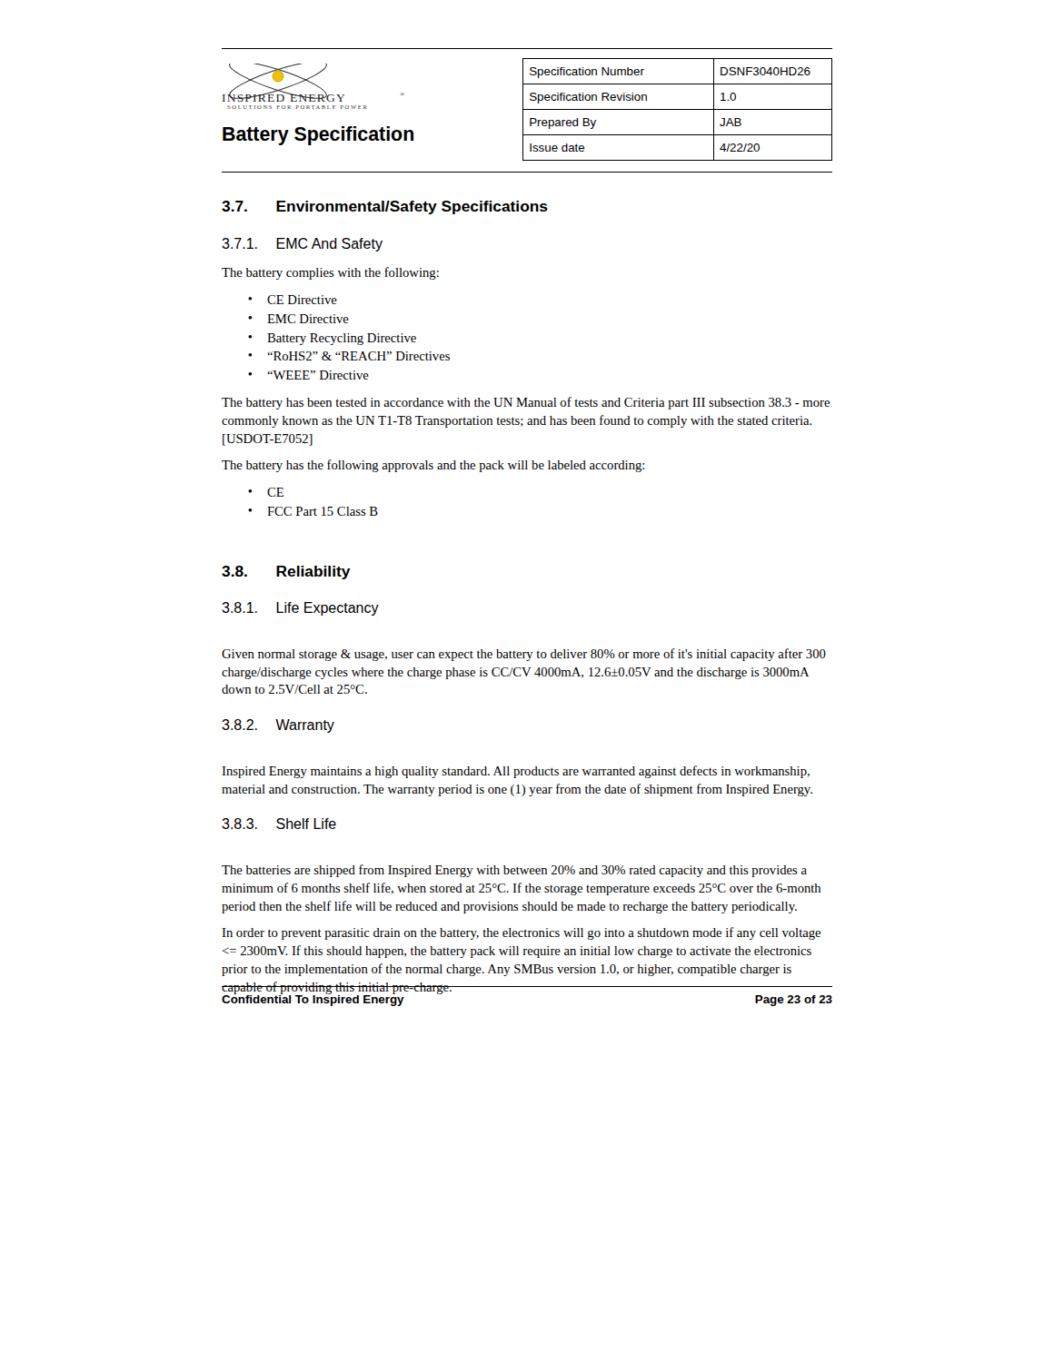INSPIRED ENERGY ® SOLUTIONS FOR PORTABLE POWER
Battery Specification
| Specification Number | DSNF3040HD26 |
| Specification Revision | 1.0 |
| Prepared By | JAB |
| Issue date | 4/22/20 |
3.7. Environmental/Safety Specifications
3.7.1. EMC And Safety
The battery complies with the following:
CE Directive
EMC Directive
Battery Recycling Directive
“RoHS2” & “REACH” Directives
“WEEE” Directive
The battery has been tested in accordance with the UN Manual of tests and Criteria part III subsection 38.3 - more commonly known as the UN T1-T8 Transportation tests; and has been found to comply with the stated criteria. [USDOT-E7052]
The battery has the following approvals and the pack will be labeled according:
CE
FCC Part 15 Class B
3.8. Reliability
3.8.1. Life Expectancy
Given normal storage & usage, user can expect the battery to deliver 80% or more of it's initial capacity after 300 charge/discharge cycles where the charge phase is CC/CV 4000mA, 12.6±0.05V and the discharge is 3000mA down to 2.5V/Cell at 25°C.
3.8.2. Warranty
Inspired Energy maintains a high quality standard. All products are warranted against defects in workmanship, material and construction. The warranty period is one (1) year from the date of shipment from Inspired Energy.
3.8.3. Shelf Life
The batteries are shipped from Inspired Energy with between 20% and 30% rated capacity and this provides a minimum of 6 months shelf life, when stored at 25°C. If the storage temperature exceeds 25°C over the 6-month period then the shelf life will be reduced and provisions should be made to recharge the battery periodically.
In order to prevent parasitic drain on the battery, the electronics will go into a shutdown mode if any cell voltage <= 2300mV. If this should happen, the battery pack will require an initial low charge to activate the electronics prior to the implementation of the normal charge. Any SMBus version 1.0, or higher, compatible charger is capable of providing this initial pre-charge.
Confidential To Inspired Energy Page 23 of 23